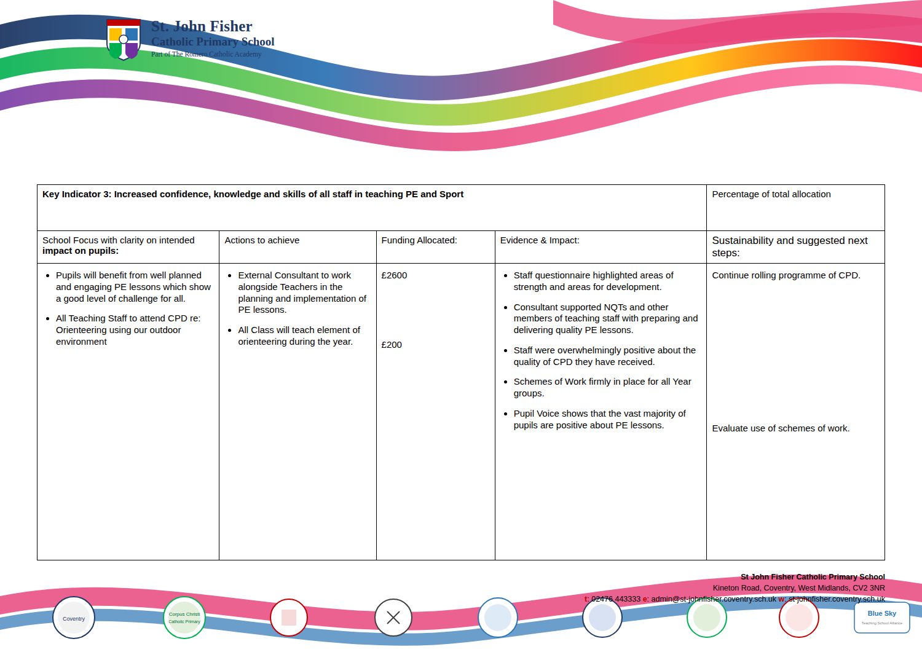St. John Fisher
Catholic Primary School
Part of The Romero Catholic Academy
| Key Indicator 3: Increased confidence, knowledge and skills of all staff in teaching PE and Sport | Percentage of total allocation |
| --- | --- |
| School Focus with clarity on intended impact on pupils: | Actions to achieve | Funding Allocated: | Evidence & Impact: | Sustainability and suggested next steps: |
| Pupils will benefit from well planned and engaging PE lessons which show a good level of challenge for all. All Teaching Staff to attend CPD re: Orienteering using our outdoor environment | External Consultant to work alongside Teachers in the planning and implementation of PE lessons. All Class will teach element of orienteering during the year. | £2600 £200 | Staff questionnaire highlighted areas of strength and areas for development. Consultant supported NQTs and other members of teaching staff with preparing and delivering quality PE lessons. Staff were overwhelmingly positive about the quality of CPD they have received. Schemes of Work firmly in place for all Year groups. Pupil Voice shows that the vast majority of pupils are positive about PE lessons. | Continue rolling programme of CPD. Evaluate use of schemes of work. |
St John Fisher Catholic Primary School
Kineton Road, Coventry, West Midlands, CV2 3NR
t: 02476 443333 e: admin@st-johnfisher.coventry.sch.uk w: st-johnfisher.coventry.sch.uk
Coventry Corpus Christi Catholic Primary Blue Sky Teaching School Alliance